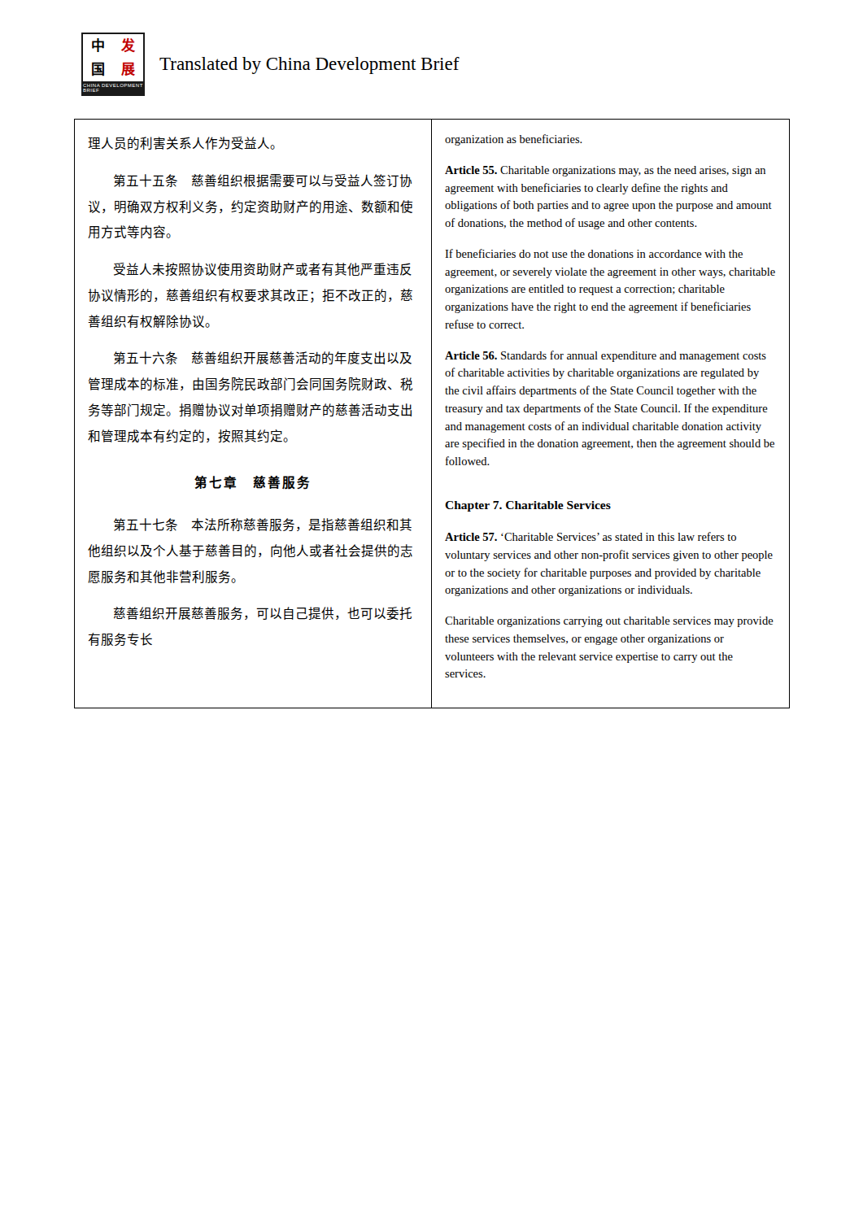中发 国展 CHINA DEVELOPMENT BRIEF
Translated by China Development Brief
| 理人员的利害关系人作为受益人。 第五十五条 慈善组织根据需要可以与受益人签订协议，明确双方权利义务，约定资助财产的用途、数额和使用方式等内容。 受益人未按照协议使用资助财产或者有其他严重违反协议情形的，慈善组织有权要求其改正；拒不改正的，慈善组织有权解除协议。 第五十六条 慈善组织开展慈善活动的年度支出以及管理成本的标准，由国务院民政部门会同国务院财政、税务等部门规定。捐赠协议对单项捐赠财产的慈善活动支出和管理成本有约定的，按照其约定。 第七章 慈善服务 第五十七条 本法所称慈善服务，是指慈善组织和其他组织以及个人基于慈善目的，向他人或者社会提供的志愿服务和其他非营利服务。 慈善组织开展慈善服务，可以自己提供，也可以委托有服务专长 | organization as beneficiaries. Article 55. Charitable organizations may, as the need arises, sign an agreement with beneficiaries to clearly define the rights and obligations of both parties and to agree upon the purpose and amount of donations, the method of usage and other contents. If beneficiaries do not use the donations in accordance with the agreement, or severely violate the agreement in other ways, charitable organizations are entitled to request a correction; charitable organizations have the right to end the agreement if beneficiaries refuse to correct. Article 56. Standards for annual expenditure and management costs of charitable activities by charitable organizations are regulated by the civil affairs departments of the State Council together with the treasury and tax departments of the State Council. If the expenditure and management costs of an individual charitable donation activity are specified in the donation agreement, then the agreement should be followed. Chapter 7. Charitable Services Article 57. ‘Charitable Services’ as stated in this law refers to voluntary services and other non-profit services given to other people or to the society for charitable purposes and provided by charitable organizations and other organizations or individuals. Charitable organizations carrying out charitable services may provide these services themselves, or engage other organizations or volunteers with the relevant service expertise to carry out the services. |